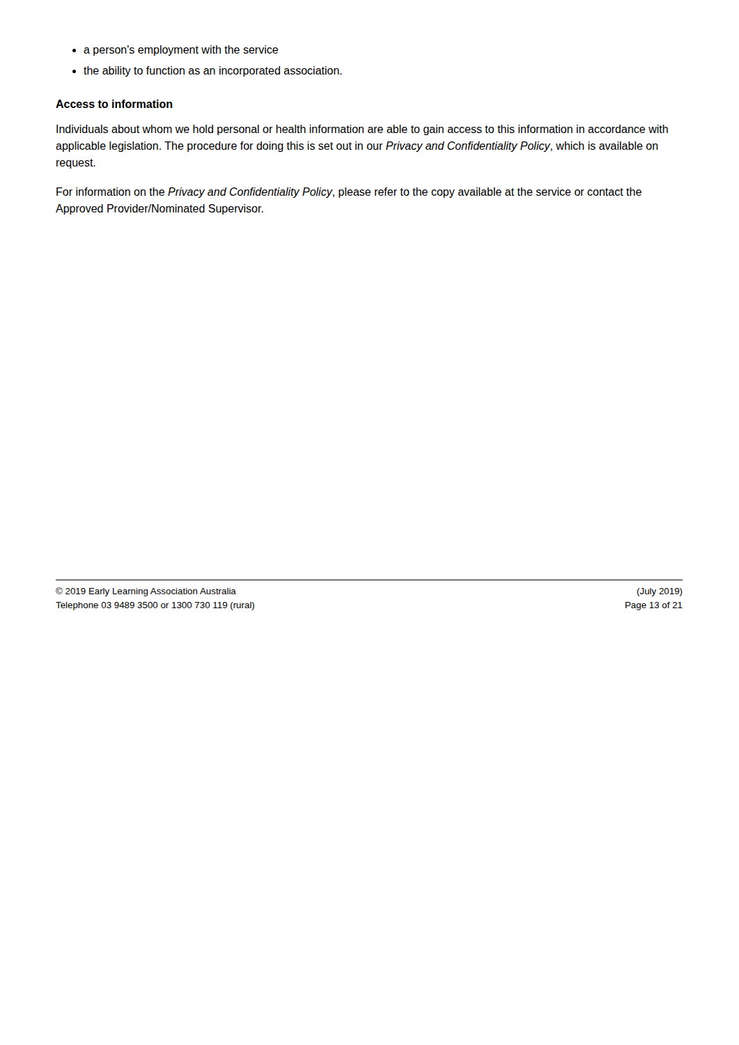a person's employment with the service
the ability to function as an incorporated association.
Access to information
Individuals about whom we hold personal or health information are able to gain access to this information in accordance with applicable legislation. The procedure for doing this is set out in our Privacy and Confidentiality Policy, which is available on request.
For information on the Privacy and Confidentiality Policy, please refer to the copy available at the service or contact the Approved Provider/Nominated Supervisor.
© 2019 Early Learning Association Australia
Telephone 03 9489 3500 or 1300 730 119 (rural)
(July 2019)
Page 13 of 21